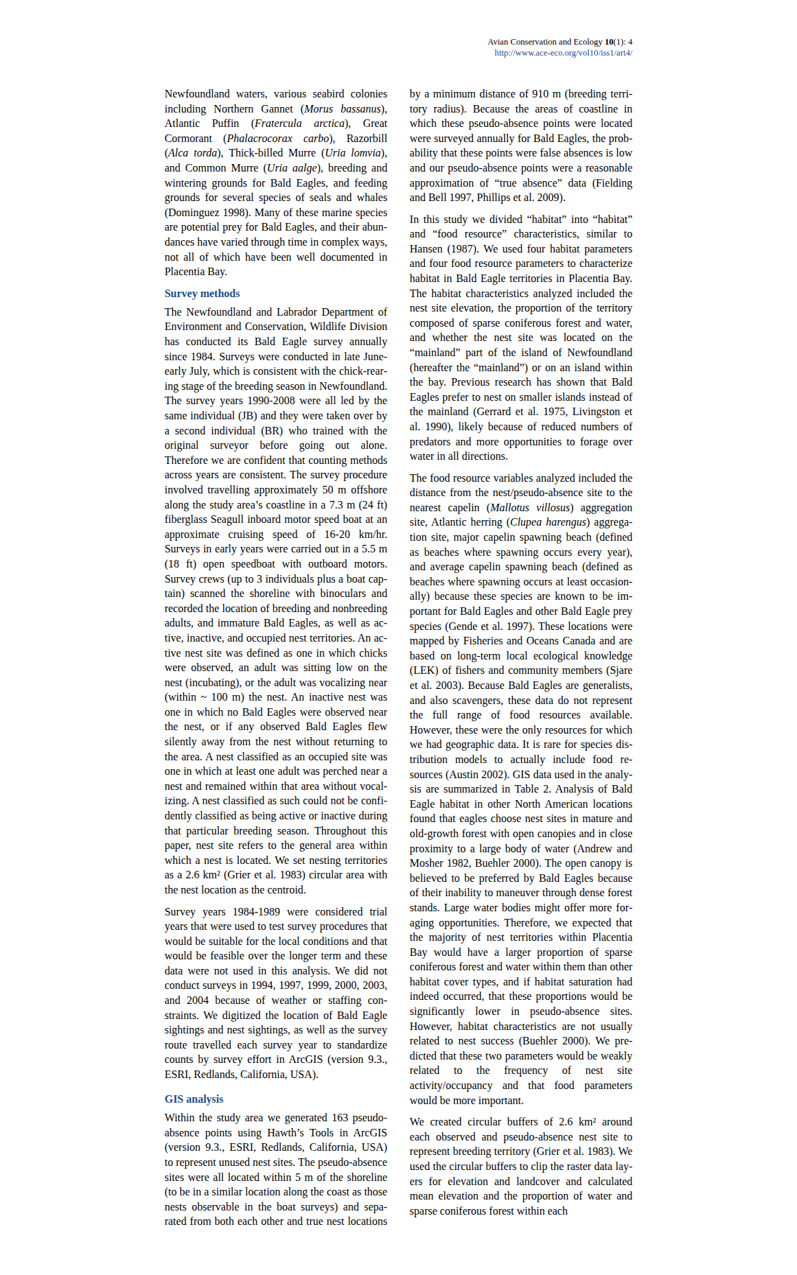Avian Conservation and Ecology 10(1): 4
http://www.ace-eco.org/vol10/iss1/art4/
Newfoundland waters, various seabird colonies including Northern Gannet (Morus bassanus), Atlantic Puffin (Fratercula arctica), Great Cormorant (Phalacrocorax carbo), Razorbill (Alca torda), Thick-billed Murre (Uria lomvia), and Common Murre (Uria aalge), breeding and wintering grounds for Bald Eagles, and feeding grounds for several species of seals and whales (Dominguez 1998). Many of these marine species are potential prey for Bald Eagles, and their abundances have varied through time in complex ways, not all of which have been well documented in Placentia Bay.
Survey methods
The Newfoundland and Labrador Department of Environment and Conservation, Wildlife Division has conducted its Bald Eagle survey annually since 1984. Surveys were conducted in late June-early July, which is consistent with the chick-rearing stage of the breeding season in Newfoundland. The survey years 1990-2008 were all led by the same individual (JB) and they were taken over by a second individual (BR) who trained with the original surveyor before going out alone. Therefore we are confident that counting methods across years are consistent. The survey procedure involved travelling approximately 50 m offshore along the study area’s coastline in a 7.3 m (24 ft) fiberglass Seagull inboard motor speed boat at an approximate cruising speed of 16-20 km/hr. Surveys in early years were carried out in a 5.5 m (18 ft) open speedboat with outboard motors. Survey crews (up to 3 individuals plus a boat captain) scanned the shoreline with binoculars and recorded the location of breeding and nonbreeding adults, and immature Bald Eagles, as well as active, inactive, and occupied nest territories. An active nest site was defined as one in which chicks were observed, an adult was sitting low on the nest (incubating), or the adult was vocalizing near (within ~ 100 m) the nest. An inactive nest was one in which no Bald Eagles were observed near the nest, or if any observed Bald Eagles flew silently away from the nest without returning to the area. A nest classified as an occupied site was one in which at least one adult was perched near a nest and remained within that area without vocalizing. A nest classified as such could not be confidently classified as being active or inactive during that particular breeding season. Throughout this paper, nest site refers to the general area within which a nest is located. We set nesting territories as a 2.6 km² (Grier et al. 1983) circular area with the nest location as the centroid.
Survey years 1984-1989 were considered trial years that were used to test survey procedures that would be suitable for the local conditions and that would be feasible over the longer term and these data were not used in this analysis. We did not conduct surveys in 1994, 1997, 1999, 2000, 2003, and 2004 because of weather or staffing constraints. We digitized the location of Bald Eagle sightings and nest sightings, as well as the survey route travelled each survey year to standardize counts by survey effort in ArcGIS (version 9.3., ESRI, Redlands, California, USA).
GIS analysis
Within the study area we generated 163 pseudo-absence points using Hawth’s Tools in ArcGIS (version 9.3., ESRI, Redlands, California, USA) to represent unused nest sites. The pseudo-absence sites were all located within 5 m of the shoreline (to be in a similar location along the coast as those nests observable in the boat surveys) and separated from both each other and true nest locations by a minimum distance of 910 m (breeding territory radius). Because the areas of coastline in which these pseudo-absence points were located were surveyed annually for Bald Eagles, the probability that these points were false absences is low and our pseudo-absence points were a reasonable approximation of “true absence” data (Fielding and Bell 1997, Phillips et al. 2009).
In this study we divided “habitat” into “habitat” and “food resource” characteristics, similar to Hansen (1987). We used four habitat parameters and four food resource parameters to characterize habitat in Bald Eagle territories in Placentia Bay. The habitat characteristics analyzed included the nest site elevation, the proportion of the territory composed of sparse coniferous forest and water, and whether the nest site was located on the “mainland” part of the island of Newfoundland (hereafter the “mainland”) or on an island within the bay. Previous research has shown that Bald Eagles prefer to nest on smaller islands instead of the mainland (Gerrard et al. 1975, Livingston et al. 1990), likely because of reduced numbers of predators and more opportunities to forage over water in all directions.
The food resource variables analyzed included the distance from the nest/pseudo-absence site to the nearest capelin (Mallotus villosus) aggregation site, Atlantic herring (Clupea harengus) aggregation site, major capelin spawning beach (defined as beaches where spawning occurs every year), and average capelin spawning beach (defined as beaches where spawning occurs at least occasionally) because these species are known to be important for Bald Eagles and other Bald Eagle prey species (Gende et al. 1997). These locations were mapped by Fisheries and Oceans Canada and are based on long-term local ecological knowledge (LEK) of fishers and community members (Sjare et al. 2003). Because Bald Eagles are generalists, and also scavengers, these data do not represent the full range of food resources available. However, these were the only resources for which we had geographic data. It is rare for species distribution models to actually include food resources (Austin 2002). GIS data used in the analysis are summarized in Table 2. Analysis of Bald Eagle habitat in other North American locations found that eagles choose nest sites in mature and old-growth forest with open canopies and in close proximity to a large body of water (Andrew and Mosher 1982, Buehler 2000). The open canopy is believed to be preferred by Bald Eagles because of their inability to maneuver through dense forest stands. Large water bodies might offer more foraging opportunities. Therefore, we expected that the majority of nest territories within Placentia Bay would have a larger proportion of sparse coniferous forest and water within them than other habitat cover types, and if habitat saturation had indeed occurred, that these proportions would be significantly lower in pseudo-absence sites. However, habitat characteristics are not usually related to nest success (Buehler 2000). We predicted that these two parameters would be weakly related to the frequency of nest site activity/occupancy and that food parameters would be more important.
We created circular buffers of 2.6 km² around each observed and pseudo-absence nest site to represent breeding territory (Grier et al. 1983). We used the circular buffers to clip the raster data layers for elevation and landcover and calculated mean elevation and the proportion of water and sparse coniferous forest within each